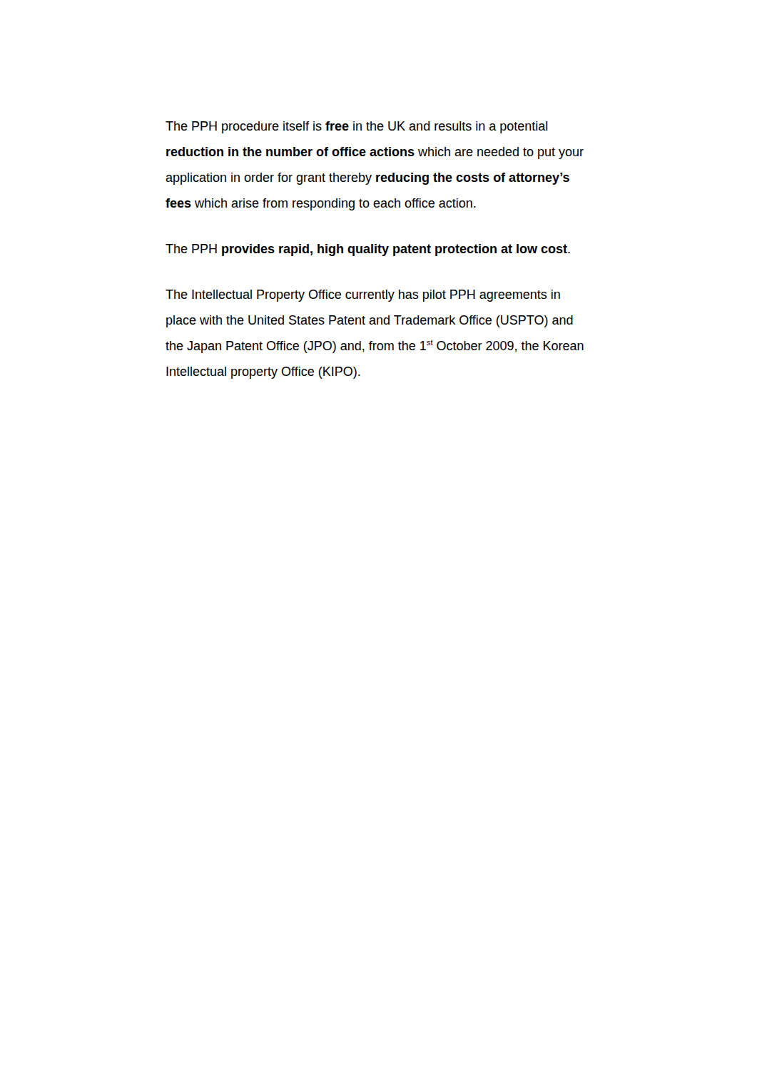The PPH procedure itself is free in the UK and results in a potential reduction in the number of office actions which are needed to put your application in order for grant thereby reducing the costs of attorney’s fees which arise from responding to each office action.
The PPH provides rapid, high quality patent protection at low cost.
The Intellectual Property Office currently has pilot PPH agreements in place with the United States Patent and Trademark Office (USPTO) and the Japan Patent Office (JPO) and, from the 1st October 2009, the Korean Intellectual property Office (KIPO).